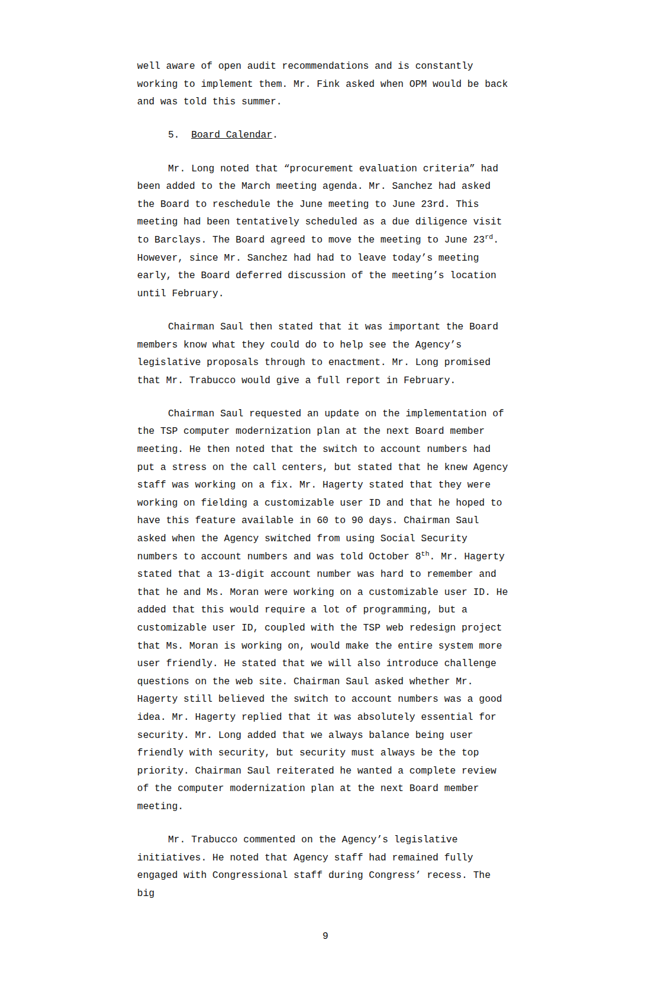well aware of open audit recommendations and is constantly working to implement them. Mr. Fink asked when OPM would be back and was told this summer.
5. Board Calendar.
Mr. Long noted that “procurement evaluation criteria” had been added to the March meeting agenda. Mr. Sanchez had asked the Board to reschedule the June meeting to June 23rd. This meeting had been tentatively scheduled as a due diligence visit to Barclays. The Board agreed to move the meeting to June 23rd. However, since Mr. Sanchez had had to leave today’s meeting early, the Board deferred discussion of the meeting’s location until February.
Chairman Saul then stated that it was important the Board members know what they could do to help see the Agency’s legislative proposals through to enactment. Mr. Long promised that Mr. Trabucco would give a full report in February.
Chairman Saul requested an update on the implementation of the TSP computer modernization plan at the next Board member meeting. He then noted that the switch to account numbers had put a stress on the call centers, but stated that he knew Agency staff was working on a fix. Mr. Hagerty stated that they were working on fielding a customizable user ID and that he hoped to have this feature available in 60 to 90 days. Chairman Saul asked when the Agency switched from using Social Security numbers to account numbers and was told October 8th. Mr. Hagerty stated that a 13-digit account number was hard to remember and that he and Ms. Moran were working on a customizable user ID. He added that this would require a lot of programming, but a customizable user ID, coupled with the TSP web redesign project that Ms. Moran is working on, would make the entire system more user friendly. He stated that we will also introduce challenge questions on the web site. Chairman Saul asked whether Mr. Hagerty still believed the switch to account numbers was a good idea. Mr. Hagerty replied that it was absolutely essential for security. Mr. Long added that we always balance being user friendly with security, but security must always be the top priority. Chairman Saul reiterated he wanted a complete review of the computer modernization plan at the next Board member meeting.
Mr. Trabucco commented on the Agency’s legislative initiatives. He noted that Agency staff had remained fully engaged with Congressional staff during Congress’ recess. The big
9